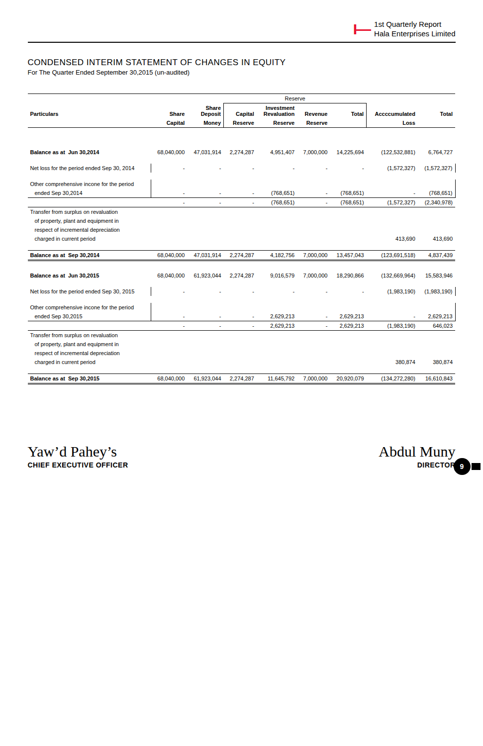I—
1st Quarterly Report
Hala Enterprises Limited
CONDENSED INTERIM STATEMENT OF CHANGES IN EQUITY
For The Quarter Ended September 30,2015 (un-audited)
| | | | Reserve | | |
| --- | --- | --- | --- | --- | --- |
| Particulars | Share | Share Deposit | Capital | Investment Revaluation | Revenue | Total | Accccumulated | Total |
| | Capital | Money | Reserve | Reserve | Reserve | | Loss | |
| Balance as at Jun 30,2014 | 68,040,000 | 47,031,914 | 2,274,287 | 4,951,407 | 7,000,000 | 14,225,694 | (122,532,881) | 6,764,727 |
| Net loss for the period ended Sep 30, 2014 | - | - | - | - | - | - | (1,572,327) | (1,572,327) |
| Other comprehensive incone for the period | | | | | | | | |
| ended Sep 30,2014 | - | - | - | (768,651) | - | (768,651) | - | (768,651) |
| | - | - | - | (768,651) | - | (768,651) | (1,572,327) | (2,340,978) |
| Transfer from surplus on revaluation | |
| of property, plant and equipment in | |
| respect of incremental depreciation | |
| charged in current period | | | | | | | 413,690 | 413,690 |
| Balance as at Sep 30,2014 | 68,040,000 | 47,031,914 | 2,274,287 | 4,182,756 | 7,000,000 | 13,457,043 | (123,691,518) | 4,837,439 |
| Balance as at Jun 30,2015 | 68,040,000 | 61,923,044 | 2,274,287 | 9,016,579 | 7,000,000 | 18,290,866 | (132,669,964) | 15,583,946 |
| Net loss for the period ended Sep 30, 2015 | - | - | - | - | - | - | (1,983,190) | (1,983,190) |
| Other comprehensive incone for the period | | | | | | | | |
| ended Sep 30,2015 | - | - | - | 2,629,213 | - | 2,629,213 | - | 2,629,213 |
| | - | - | - | 2,629,213 | - | 2,629,213 | (1,983,190) | 646,023 |
| Transfer from surplus on revaluation | |
| of property, plant and equipment in | |
| respect of incremental depreciation | |
| charged in current period | | | | | | | 380,874 | 380,874 |
| Balance as at Sep 30,2015 | 68,040,000 | 61,923,044 | 2,274,287 | 11,645,792 | 7,000,000 | 20,920,079 | (134,272,280) | 16,610,843 |
Yaw’d Pahey’s
CHIEF EXECUTIVE OFFICER
Abdul Muny
DIRECTOR
9